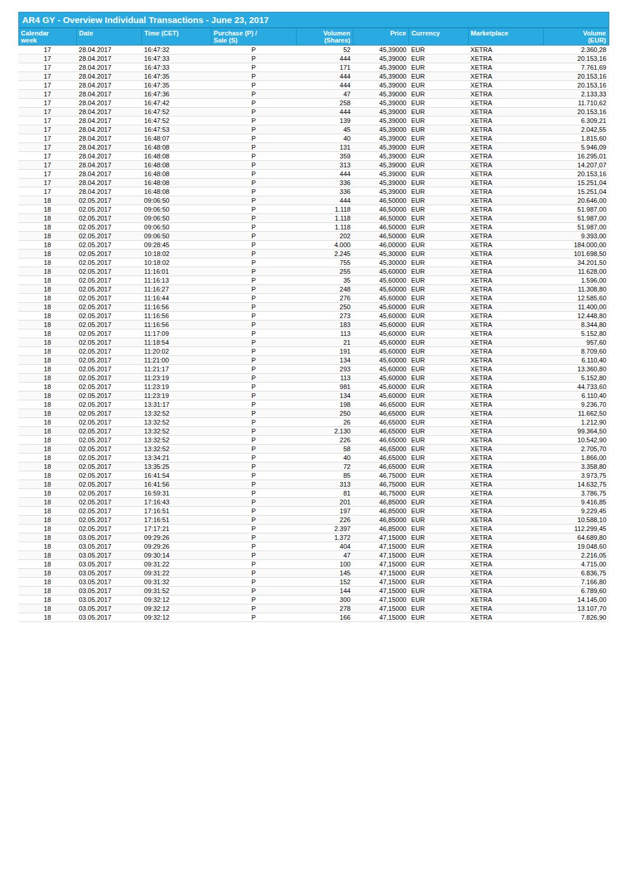AR4 GY - Overview Individual Transactions - June 23, 2017
| Calendar week | Date | Time (CET) | Purchase (P) / Sale (S) | Volumen (Shares) | Price | Currency | Marketplace | Volume (EUR) |
| --- | --- | --- | --- | --- | --- | --- | --- | --- |
| 17 | 28.04.2017 | 16:47:32 | P | 52 | 45,39000 | EUR | XETRA | 2.360,28 |
| 17 | 28.04.2017 | 16:47:33 | P | 444 | 45,39000 | EUR | XETRA | 20.153,16 |
| 17 | 28.04.2017 | 16:47:33 | P | 171 | 45,39000 | EUR | XETRA | 7.761,69 |
| 17 | 28.04.2017 | 16:47:35 | P | 444 | 45,39000 | EUR | XETRA | 20.153,16 |
| 17 | 28.04.2017 | 16:47:35 | P | 444 | 45,39000 | EUR | XETRA | 20.153,16 |
| 17 | 28.04.2017 | 16:47:36 | P | 47 | 45,39000 | EUR | XETRA | 2.133,33 |
| 17 | 28.04.2017 | 16:47:42 | P | 258 | 45,39000 | EUR | XETRA | 11.710,62 |
| 17 | 28.04.2017 | 16:47:52 | P | 444 | 45,39000 | EUR | XETRA | 20.153,16 |
| 17 | 28.04.2017 | 16:47:52 | P | 139 | 45,39000 | EUR | XETRA | 6.309,21 |
| 17 | 28.04.2017 | 16:47:53 | P | 45 | 45,39000 | EUR | XETRA | 2.042,55 |
| 17 | 28.04.2017 | 16:48:07 | P | 40 | 45,39000 | EUR | XETRA | 1.815,60 |
| 17 | 28.04.2017 | 16:48:08 | P | 131 | 45,39000 | EUR | XETRA | 5.946,09 |
| 17 | 28.04.2017 | 16:48:08 | P | 359 | 45,39000 | EUR | XETRA | 16.295,01 |
| 17 | 28.04.2017 | 16:48:08 | P | 313 | 45,39000 | EUR | XETRA | 14.207,07 |
| 17 | 28.04.2017 | 16:48:08 | P | 444 | 45,39000 | EUR | XETRA | 20.153,16 |
| 17 | 28.04.2017 | 16:48:08 | P | 336 | 45,39000 | EUR | XETRA | 15.251,04 |
| 17 | 28.04.2017 | 16:48:08 | P | 336 | 45,39000 | EUR | XETRA | 15.251,04 |
| 18 | 02.05.2017 | 09:06:50 | P | 444 | 46,50000 | EUR | XETRA | 20.646,00 |
| 18 | 02.05.2017 | 09:06:50 | P | 1.118 | 46,50000 | EUR | XETRA | 51.987,00 |
| 18 | 02.05.2017 | 09:06:50 | P | 1.118 | 46,50000 | EUR | XETRA | 51.987,00 |
| 18 | 02.05.2017 | 09:06:50 | P | 1.118 | 46,50000 | EUR | XETRA | 51.987,00 |
| 18 | 02.05.2017 | 09:06:50 | P | 202 | 46,50000 | EUR | XETRA | 9.393,00 |
| 18 | 02.05.2017 | 09:28:45 | P | 4.000 | 46,00000 | EUR | XETRA | 184.000,00 |
| 18 | 02.05.2017 | 10:18:02 | P | 2.245 | 45,30000 | EUR | XETRA | 101.698,50 |
| 18 | 02.05.2017 | 10:18:02 | P | 755 | 45,30000 | EUR | XETRA | 34.201,50 |
| 18 | 02.05.2017 | 11:16:01 | P | 255 | 45,60000 | EUR | XETRA | 11.628,00 |
| 18 | 02.05.2017 | 11:16:13 | P | 35 | 45,60000 | EUR | XETRA | 1.596,00 |
| 18 | 02.05.2017 | 11:16:27 | P | 248 | 45,60000 | EUR | XETRA | 11.308,80 |
| 18 | 02.05.2017 | 11:16:44 | P | 276 | 45,60000 | EUR | XETRA | 12.585,60 |
| 18 | 02.05.2017 | 11:16:56 | P | 250 | 45,60000 | EUR | XETRA | 11.400,00 |
| 18 | 02.05.2017 | 11:16:56 | P | 273 | 45,60000 | EUR | XETRA | 12.448,80 |
| 18 | 02.05.2017 | 11:16:56 | P | 183 | 45,60000 | EUR | XETRA | 8.344,80 |
| 18 | 02.05.2017 | 11:17:09 | P | 113 | 45,60000 | EUR | XETRA | 5.152,80 |
| 18 | 02.05.2017 | 11:18:54 | P | 21 | 45,60000 | EUR | XETRA | 957,60 |
| 18 | 02.05.2017 | 11:20:02 | P | 191 | 45,60000 | EUR | XETRA | 8.709,60 |
| 18 | 02.05.2017 | 11:21:00 | P | 134 | 45,60000 | EUR | XETRA | 6.110,40 |
| 18 | 02.05.2017 | 11:21:17 | P | 293 | 45,60000 | EUR | XETRA | 13.360,80 |
| 18 | 02.05.2017 | 11:23:19 | P | 113 | 45,60000 | EUR | XETRA | 5.152,80 |
| 18 | 02.05.2017 | 11:23:19 | P | 981 | 45,60000 | EUR | XETRA | 44.733,60 |
| 18 | 02.05.2017 | 11:23:19 | P | 134 | 45,60000 | EUR | XETRA | 6.110,40 |
| 18 | 02.05.2017 | 13:31:17 | P | 198 | 46,65000 | EUR | XETRA | 9.236,70 |
| 18 | 02.05.2017 | 13:32:52 | P | 250 | 46,65000 | EUR | XETRA | 11.662,50 |
| 18 | 02.05.2017 | 13:32:52 | P | 26 | 46,65000 | EUR | XETRA | 1.212,90 |
| 18 | 02.05.2017 | 13:32:52 | P | 2.130 | 46,65000 | EUR | XETRA | 99.364,50 |
| 18 | 02.05.2017 | 13:32:52 | P | 226 | 46,65000 | EUR | XETRA | 10.542,90 |
| 18 | 02.05.2017 | 13:32:52 | P | 58 | 46,65000 | EUR | XETRA | 2.705,70 |
| 18 | 02.05.2017 | 13:34:21 | P | 40 | 46,65000 | EUR | XETRA | 1.866,00 |
| 18 | 02.05.2017 | 13:35:25 | P | 72 | 46,65000 | EUR | XETRA | 3.358,80 |
| 18 | 02.05.2017 | 16:41:54 | P | 85 | 46,75000 | EUR | XETRA | 3.973,75 |
| 18 | 02.05.2017 | 16:41:56 | P | 313 | 46,75000 | EUR | XETRA | 14.632,75 |
| 18 | 02.05.2017 | 16:59:31 | P | 81 | 46,75000 | EUR | XETRA | 3.786,75 |
| 18 | 02.05.2017 | 17:16:43 | P | 201 | 46,85000 | EUR | XETRA | 9.416,85 |
| 18 | 02.05.2017 | 17:16:51 | P | 197 | 46,85000 | EUR | XETRA | 9.229,45 |
| 18 | 02.05.2017 | 17:16:51 | P | 226 | 46,85000 | EUR | XETRA | 10.588,10 |
| 18 | 02.05.2017 | 17:17:21 | P | 2.397 | 46,85000 | EUR | XETRA | 112.299,45 |
| 18 | 03.05.2017 | 09:29:26 | P | 1.372 | 47,15000 | EUR | XETRA | 64.689,80 |
| 18 | 03.05.2017 | 09:29:26 | P | 404 | 47,15000 | EUR | XETRA | 19.048,60 |
| 18 | 03.05.2017 | 09:30:14 | P | 47 | 47,15000 | EUR | XETRA | 2.216,05 |
| 18 | 03.05.2017 | 09:31:22 | P | 100 | 47,15000 | EUR | XETRA | 4.715,00 |
| 18 | 03.05.2017 | 09:31:22 | P | 145 | 47,15000 | EUR | XETRA | 6.836,75 |
| 18 | 03.05.2017 | 09:31:32 | P | 152 | 47,15000 | EUR | XETRA | 7.166,80 |
| 18 | 03.05.2017 | 09:31:52 | P | 144 | 47,15000 | EUR | XETRA | 6.789,60 |
| 18 | 03.05.2017 | 09:32:12 | P | 300 | 47,15000 | EUR | XETRA | 14.145,00 |
| 18 | 03.05.2017 | 09:32:12 | P | 278 | 47,15000 | EUR | XETRA | 13.107,70 |
| 18 | 03.05.2017 | 09:32:12 | P | 166 | 47,15000 | EUR | XETRA | 7.826,90 |